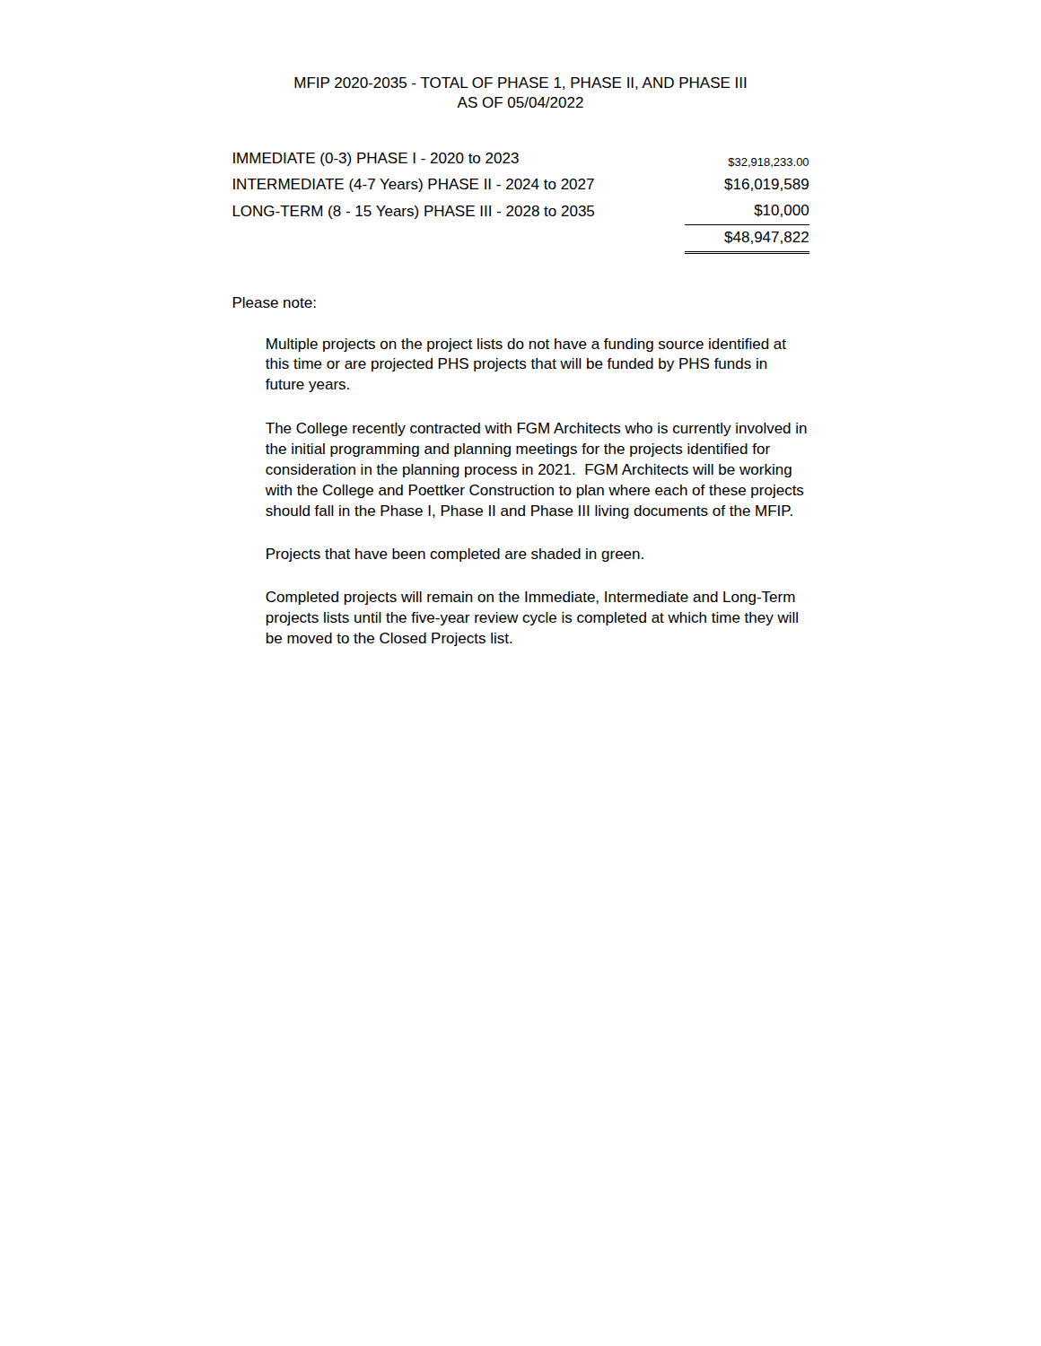MFIP 2020-2035 - TOTAL OF PHASE 1, PHASE II, AND PHASE III
AS OF 05/04/2022
| IMMEDIATE (0-3) PHASE I - 2020 to 2023 | $32,918,233.00 |
| INTERMEDIATE (4-7 Years) PHASE II - 2024 to 2027 | $16,019,589 |
| LONG-TERM (8 - 15 Years) PHASE III - 2028 to 2035 | $10,000 |
| | $48,947,822 |
Please note:
Multiple projects on the project lists do not have a funding source identified at this time or are projected PHS projects that will be funded by PHS funds in future years.
The College recently contracted with FGM Architects who is currently involved in the initial programming and planning meetings for the projects identified for consideration in the planning process in 2021. FGM Architects will be working with the College and Poettker Construction to plan where each of these projects should fall in the Phase I, Phase II and Phase III living documents of the MFIP.
Projects that have been completed are shaded in green.
Completed projects will remain on the Immediate, Intermediate and Long-Term projects lists until the five-year review cycle is completed at which time they will be moved to the Closed Projects list.